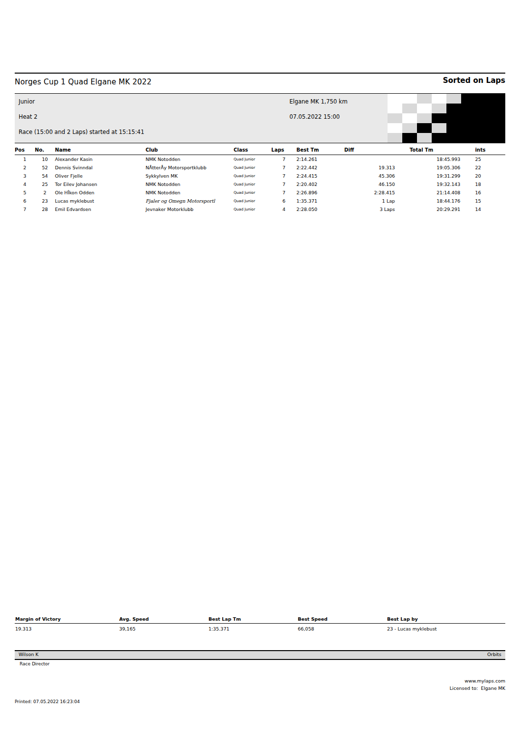Norges Cup 1 Quad Elgane MK 2022
Sorted on Laps
Junior
Heat 2
Race (15:00 and 2 Laps) started at 15:15:41
Elgane MK 1,750 km
07.05.2022 15:00
| Pos | No. | Name | Club | Class | Laps | Best Tm | Diff | Total Tm | ints |
| --- | --- | --- | --- | --- | --- | --- | --- | --- | --- |
| 1 | 10 | Alexander Kasin | NMK Notodden | Quad Junior | 7 | 2:14.261 | | 18:45.993 | 25 |
| 2 | 52 | Dennis Svinndal | NÅtterÅy Motorsportklubb | Quad Junior | 7 | 2:22.442 | 19.313 | 19:05.306 | 22 |
| 3 | 54 | Oliver Fjelle | Sykkylven MK | Quad Junior | 7 | 2:24.415 | 45.306 | 19:31.299 | 20 |
| 4 | 25 | Tor Eilev Johansen | NMK Notodden | Quad Junior | 7 | 2:20.402 | 46.150 | 19:32.143 | 18 |
| 5 | 2 | Ole HÎkon Odden | NMK Notodden | Quad Junior | 7 | 2:26.896 | 2:28.415 | 21:14.408 | 16 |
| 6 | 23 | Lucas myklebust | Fjaler og Omegn Motorsportl | Quad Junior | 6 | 1:35.371 | 1 Lap | 18:44.176 | 15 |
| 7 | 28 | Emil Edvardsen | Jevnaker Motorklubb | Quad Junior | 4 | 2:28.050 | 3 Laps | 20:29.291 | 14 |
| Margin of Victory | Avg. Speed | Best Lap Tm | Best Speed | Best Lap by |
| --- | --- | --- | --- | --- |
| 19.313 | 39,165 | 1:35.371 | 66,058 | 23 - Lucas myklebust |
Wilson K
Orbits
Race Director
www.mylaps.com
Licensed to: Elgane MK
Printed: 07.05.2022 16:23:04